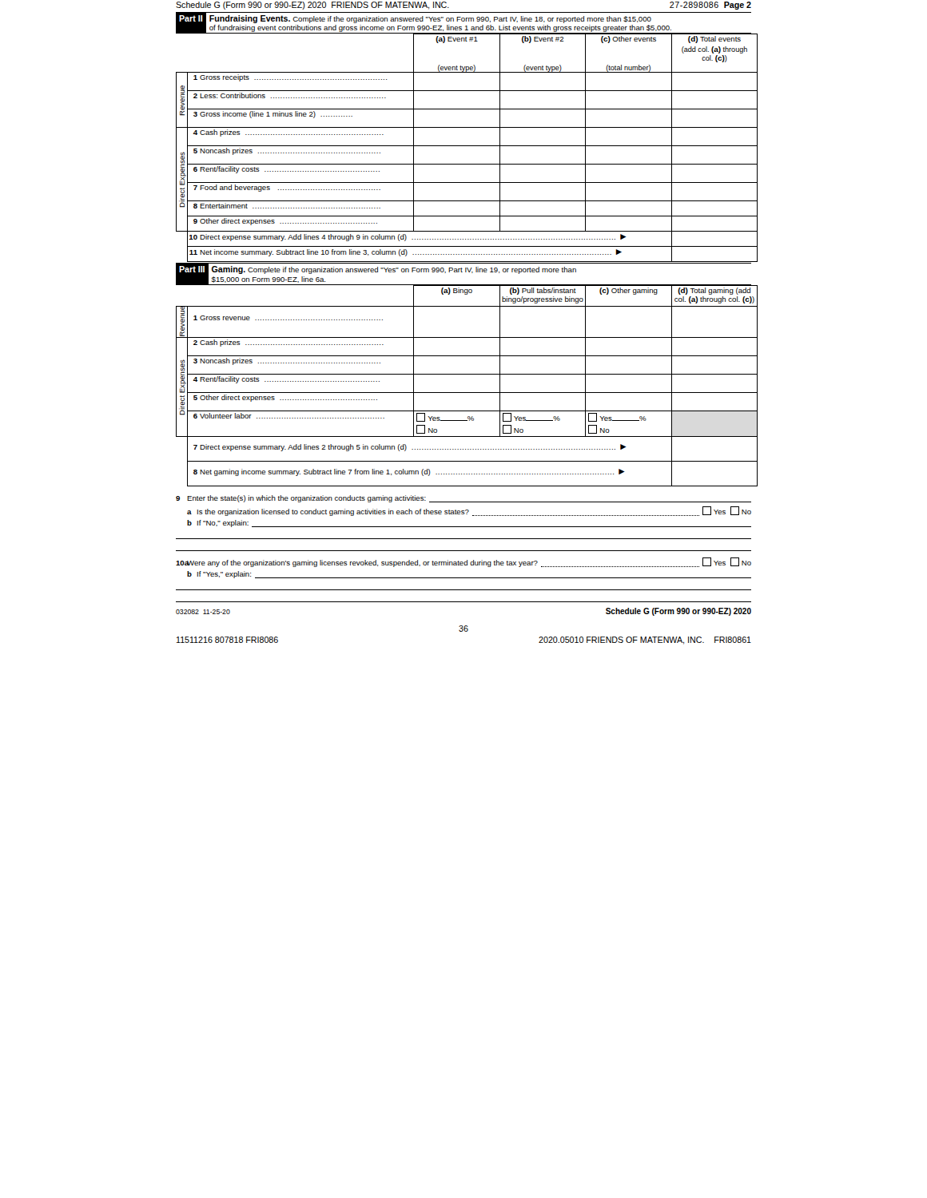Schedule G (Form 990 or 990-EZ) 2020 FRIENDS OF MATENWA, INC.
27-2898086 Page 2
Part II
Fundraising Events. Complete if the organization answered "Yes" on Form 990, Part IV, line 18, or reported more than $15,000
of fundraising event contributions and gross income on Form 990-EZ, lines 1 and 6b. List events with gross receipts greater than $5,000.
| | | (a) Event #1 (event type) | (b) Event #2 (event type) | (c) Other events (total number) | (d) Total events (add col. (a) through col. (c) ) |
| Revenue | 1 Gross receipts ..................................................... | | | | |
| 2 Less: Contributions .............................................. | | | | |
| 3 Gross income (line 1 minus line 2) ............. | | | | |
| Direct Expenses | 4 Cash prizes ....................................................... | | | | |
| 5 Noncash prizes ................................................. | | | | |
| 6 Rent/facility costs .............................................. | | | | |
| 7 Food and beverages ......................................... | | | | |
| 8 Entertainment ................................................... | | | | |
| 9 Other direct expenses ....................................... | | | | |
| | 10 Direct expense summary. Add lines 4 through 9 in column (d) ................................................................................. ► | |
| | 11 Net income summary. Subtract line 10 from line 3, column (d) ............................................................................... ► | |
Part III
Gaming. Complete if the organization answered "Yes" on Form 990, Part IV, line 19, or reported more than
$15,000 on Form 990-EZ, line 6a.
| | | (a) Bingo | (b) Pull tabs/instant bingo/progressive bingo | (c) Other gaming | (d) Total gaming (add col. (a) through col. (c) ) |
| Revenue | 1 Gross revenue ................................................... | | | | |
| Direct Expenses | 2 Cash prizes ....................................................... | | | | |
| 3 Noncash prizes ................................................. | | | | |
| 4 Rent/facility costs .............................................. | | | | |
| 5 Other direct expenses ....................................... | | | | |
| 6 Volunteer labor ................................................... | Yes % No | Yes % No | Yes % No | |
| | 7 Direct expense summary. Add lines 2 through 5 in column (d) ................................................................................. ► | |
| | 8 Net gaming income summary. Subtract line 7 from line 1, column (d) ....................................................................... ► | |
9 Enter the state(s) in which the organization conducts gaming activities:
a Is the organization licensed to conduct gaming activities in each of these states? Yes No
b If "No," explain:
10a Were any of the organization's gaming licenses revoked, suspended, or terminated during the tax year? Yes No
b If "Yes," explain:
032082 11-25-20
Schedule G (Form 990 or 990-EZ) 2020
36
11511216 807818 FRI8086
2020.05010 FRIENDS OF MATENWA, INC. FRI80861